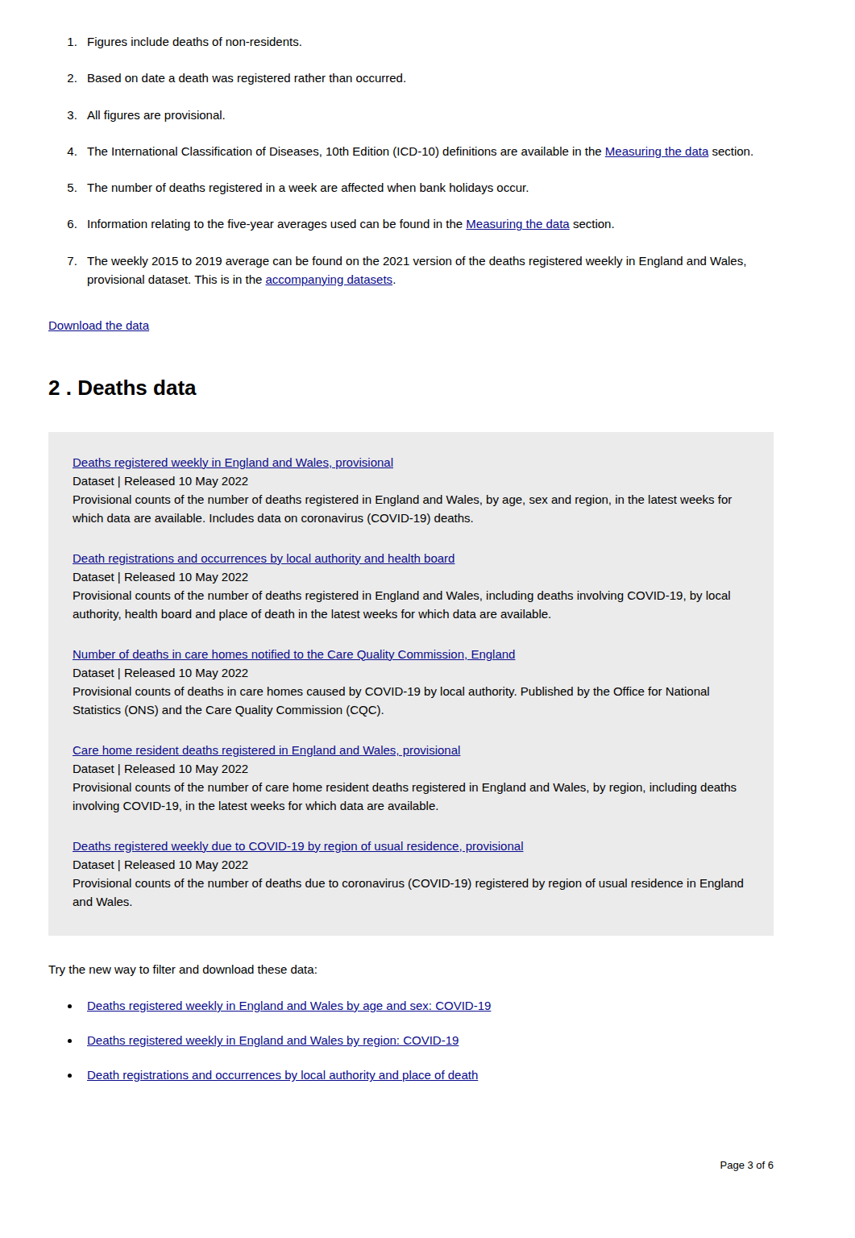Figures include deaths of non-residents.
Based on date a death was registered rather than occurred.
All figures are provisional.
The International Classification of Diseases, 10th Edition (ICD-10) definitions are available in the Measuring the data section.
The number of deaths registered in a week are affected when bank holidays occur.
Information relating to the five-year averages used can be found in the Measuring the data section.
The weekly 2015 to 2019 average can be found on the 2021 version of the deaths registered weekly in England and Wales, provisional dataset. This is in the accompanying datasets.
Download the data
2 . Deaths data
Deaths registered weekly in England and Wales, provisional
Dataset | Released 10 May 2022
Provisional counts of the number of deaths registered in England and Wales, by age, sex and region, in the latest weeks for which data are available. Includes data on coronavirus (COVID-19) deaths.
Death registrations and occurrences by local authority and health board
Dataset | Released 10 May 2022
Provisional counts of the number of deaths registered in England and Wales, including deaths involving COVID-19, by local authority, health board and place of death in the latest weeks for which data are available.
Number of deaths in care homes notified to the Care Quality Commission, England
Dataset | Released 10 May 2022
Provisional counts of deaths in care homes caused by COVID-19 by local authority. Published by the Office for National Statistics (ONS) and the Care Quality Commission (CQC).
Care home resident deaths registered in England and Wales, provisional
Dataset | Released 10 May 2022
Provisional counts of the number of care home resident deaths registered in England and Wales, by region, including deaths involving COVID-19, in the latest weeks for which data are available.
Deaths registered weekly due to COVID-19 by region of usual residence, provisional
Dataset | Released 10 May 2022
Provisional counts of the number of deaths due to coronavirus (COVID-19) registered by region of usual residence in England and Wales.
Try the new way to filter and download these data:
Deaths registered weekly in England and Wales by age and sex: COVID-19
Deaths registered weekly in England and Wales by region: COVID-19
Death registrations and occurrences by local authority and place of death
Page 3 of 6